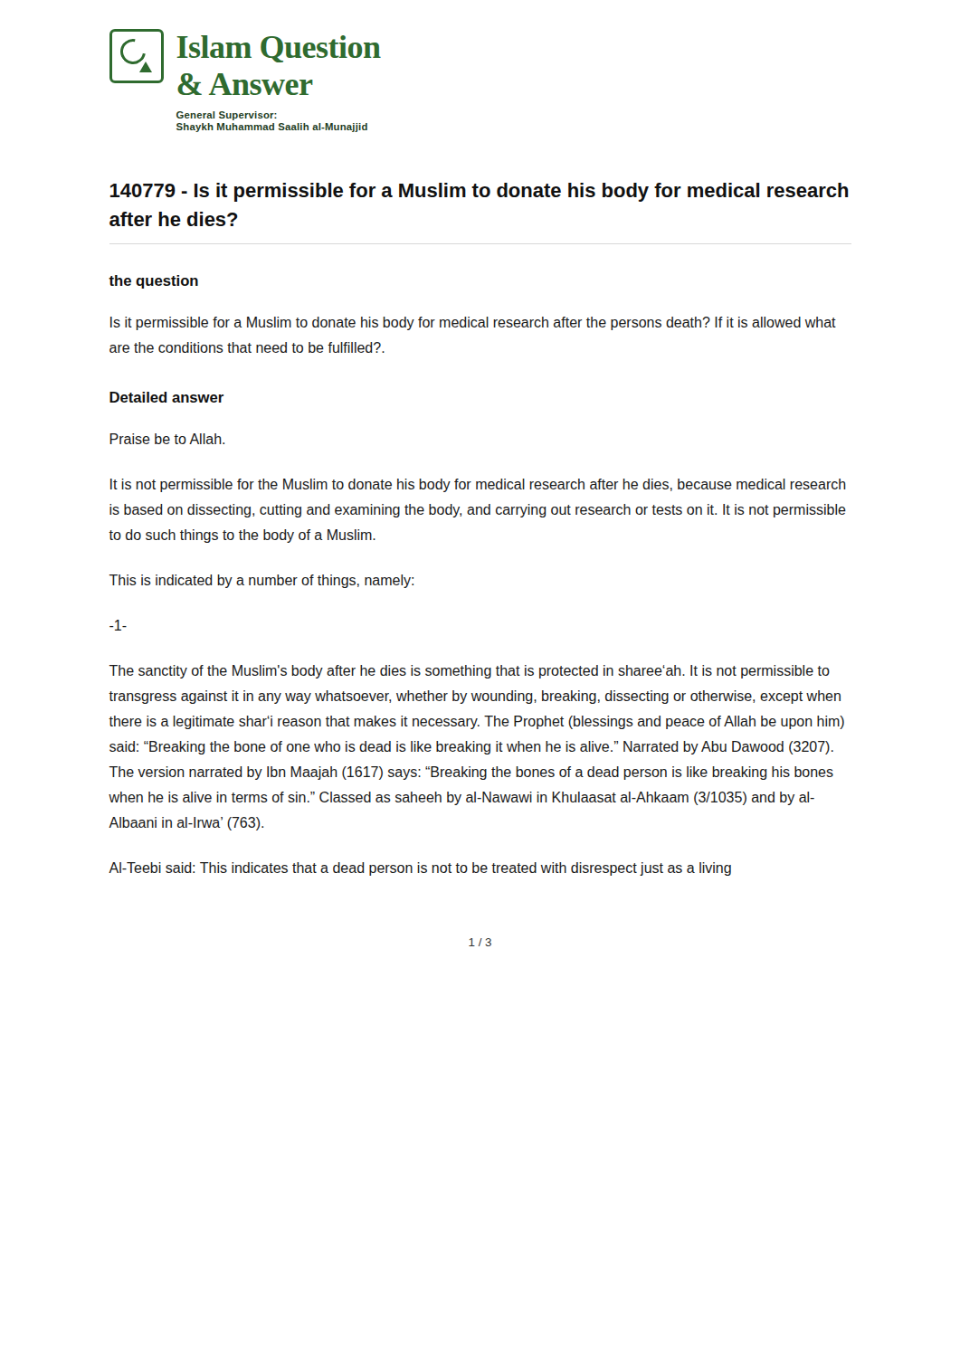Islam Question & Answer General Supervisor: Shaykh Muhammad Saalih al-Munajjid
140779 - Is it permissible for a Muslim to donate his body for medical research after he dies?
the question
Is it permissible for a Muslim to donate his body for medical research after the persons death? If it is allowed what are the conditions that need to be fulfilled?.
Detailed answer
Praise be to Allah.
It is not permissible for the Muslim to donate his body for medical research after he dies, because medical research is based on dissecting, cutting and examining the body, and carrying out research or tests on it. It is not permissible to do such things to the body of a Muslim.
This is indicated by a number of things, namely:
-1-
The sanctity of the Muslim's body after he dies is something that is protected in sharee‘ah. It is not permissible to transgress against it in any way whatsoever, whether by wounding, breaking, dissecting or otherwise, except when there is a legitimate shar‘i reason that makes it necessary. The Prophet (blessings and peace of Allah be upon him) said: “Breaking the bone of one who is dead is like breaking it when he is alive.” Narrated by Abu Dawood (3207). The version narrated by Ibn Maajah (1617) says: “Breaking the bones of a dead person is like breaking his bones when he is alive in terms of sin.” Classed as saheeh by al-Nawawi in Khulaasat al-Ahkaam (3/1035) and by al-Albaani in al-Irwa’ (763).
Al-Teebi said: This indicates that a dead person is not to be treated with disrespect just as a living
1 / 3